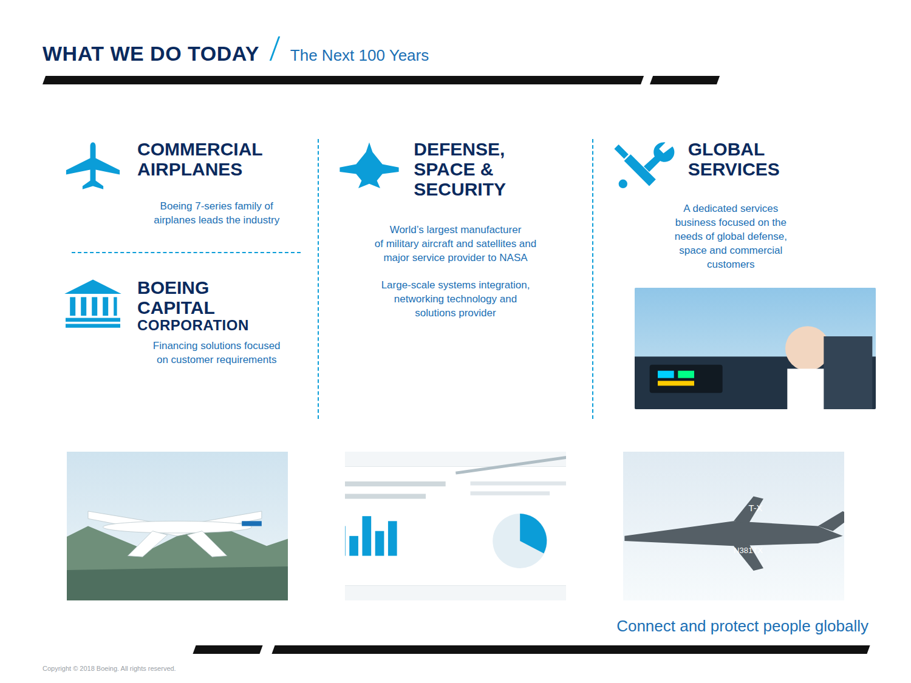WHAT WE DO TODAY
The Next 100 Years
COMMERCIAL
AIRPLANES
Boeing 7-series family of
airplanes leads the industry
BOEING
CAPITALCORPORATION
Financing solutions focused
on customer requirements
DEFENSE,
SPACE &
SECURITY
World’s largest manufacturer
of military aircraft and satellites and
major service provider to NASA
Large-scale systems integration,
networking technology and
solutions provider
GLOBAL
SERVICES
A dedicated services
business focused on the
needs of global defense,
space and commercial
customers
Connect and protect people globally
Copyright © 2018 Boeing. All rights reserved.